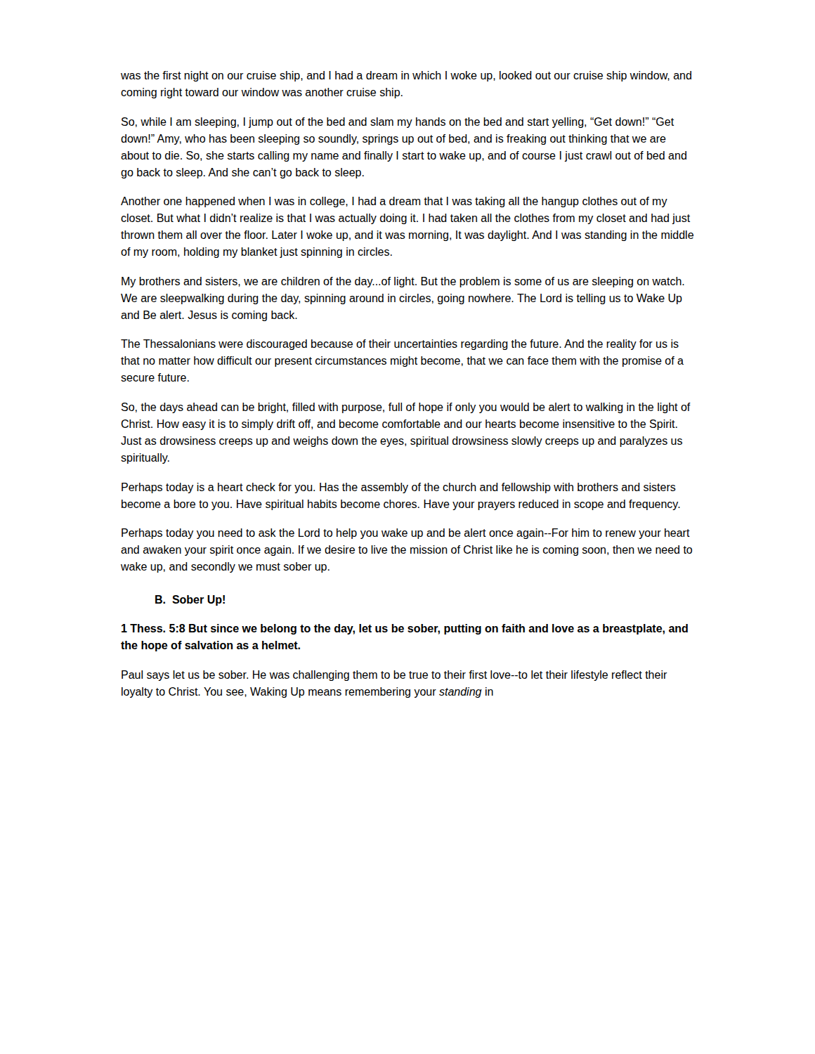was the first night on our cruise ship, and I had a dream in which I woke up, looked out our cruise ship window, and coming right toward our window was another cruise ship.
So, while I am sleeping, I jump out of the bed and slam my hands on the bed and start yelling, “Get down!” “Get down!” Amy, who has been sleeping so soundly, springs up out of bed, and is freaking out thinking that we are about to die. So, she starts calling my name and finally I start to wake up, and of course I just crawl out of bed and go back to sleep. And she can’t go back to sleep.
Another one happened when I was in college, I had a dream that I was taking all the hangup clothes out of my closet. But what I didn’t realize is that I was actually doing it. I had taken all the clothes from my closet and had just thrown them all over the floor. Later I woke up, and it was morning, It was daylight. And I was standing in the middle of my room, holding my blanket just spinning in circles.
My brothers and sisters, we are children of the day...of light. But the problem is some of us are sleeping on watch. We are sleepwalking during the day, spinning around in circles, going nowhere. The Lord is telling us to Wake Up and Be alert. Jesus is coming back.
The Thessalonians were discouraged because of their uncertainties regarding the future. And the reality for us is that no matter how difficult our present circumstances might become, that we can face them with the promise of a secure future.
So, the days ahead can be bright, filled with purpose, full of hope if only you would be alert to walking in the light of Christ. How easy it is to simply drift off, and become comfortable and our hearts become insensitive to the Spirit. Just as drowsiness creeps up and weighs down the eyes, spiritual drowsiness slowly creeps up and paralyzes us spiritually.
Perhaps today is a heart check for you. Has the assembly of the church and fellowship with brothers and sisters become a bore to you. Have spiritual habits become chores. Have your prayers reduced in scope and frequency.
Perhaps today you need to ask the Lord to help you wake up and be alert once again--For him to renew your heart and awaken your spirit once again. If we desire to live the mission of Christ like he is coming soon, then we need to wake up, and secondly we must sober up.
B. Sober Up!
1 Thess. 5:8 But since we belong to the day, let us be sober, putting on faith and love as a breastplate, and the hope of salvation as a helmet.
Paul says let us be sober. He was challenging them to be true to their first love--to let their lifestyle reflect their loyalty to Christ. You see, Waking Up means remembering your standing in